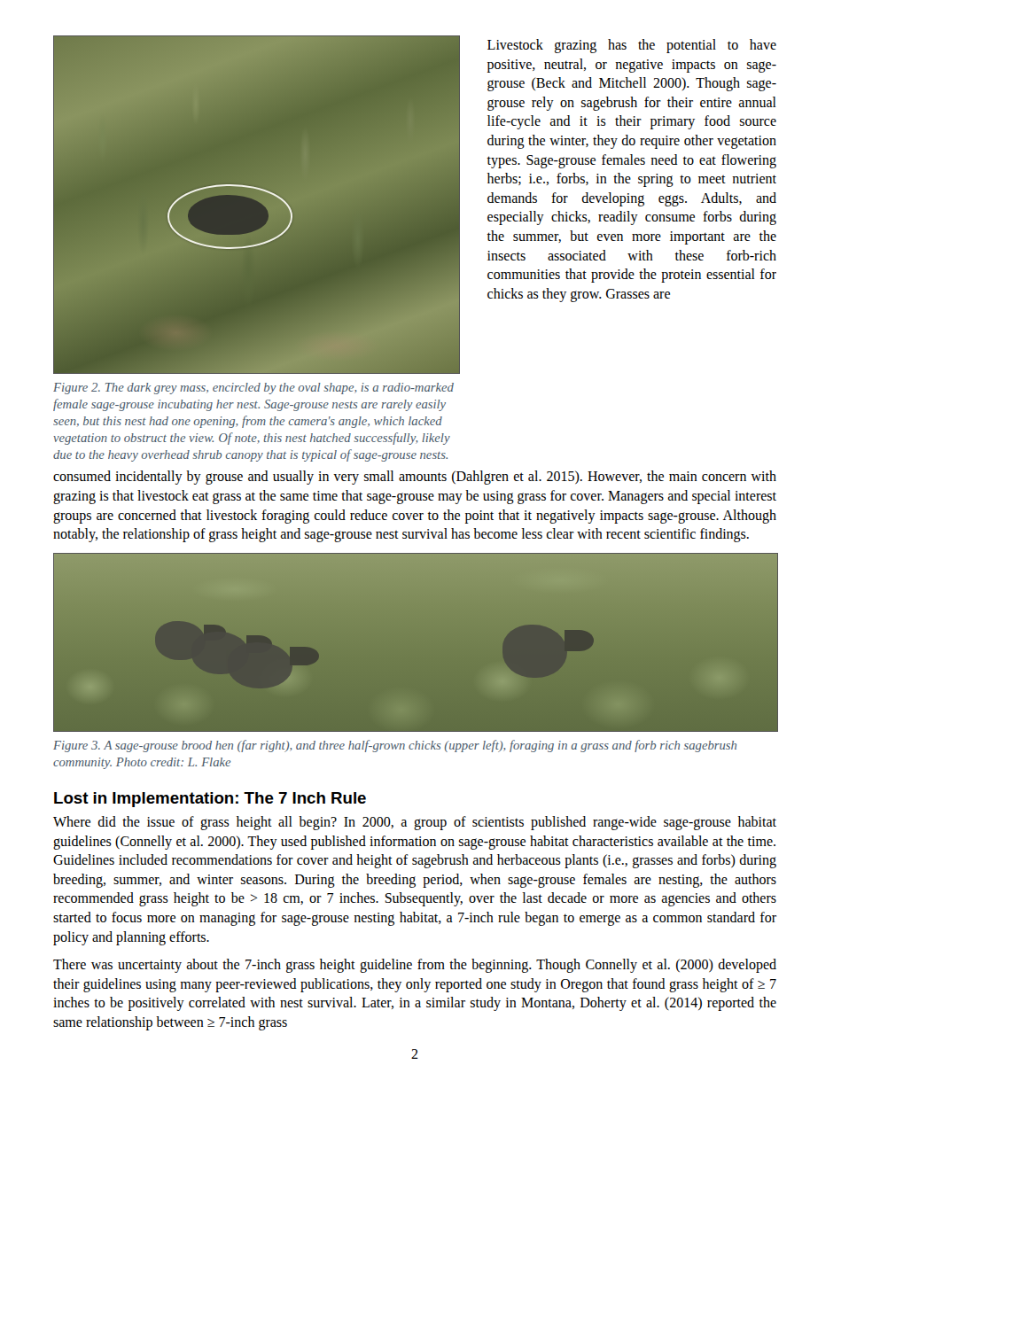Figure 2. The dark grey mass, encircled by the oval shape, is a radio-marked female sage-grouse incubating her nest. Sage-grouse nests are rarely easily seen, but this nest had one opening, from the camera's angle, which lacked vegetation to obstruct the view. Of note, this nest hatched successfully, likely due to the heavy overhead shrub canopy that is typical of sage-grouse nests.
Livestock grazing has the potential to have positive, neutral, or negative impacts on sage-grouse (Beck and Mitchell 2000). Though sage-grouse rely on sagebrush for their entire annual life-cycle and it is their primary food source during the winter, they do require other vegetation types. Sage-grouse females need to eat flowering herbs; i.e., forbs, in the spring to meet nutrient demands for developing eggs. Adults, and especially chicks, readily consume forbs during the summer, but even more important are the insects associated with these forb-rich communities that provide the protein essential for chicks as they grow. Grasses are
consumed incidentally by grouse and usually in very small amounts (Dahlgren et al. 2015). However, the main concern with grazing is that livestock eat grass at the same time that sage-grouse may be using grass for cover. Managers and special interest groups are concerned that livestock foraging could reduce cover to the point that it negatively impacts sage-grouse. Although notably, the relationship of grass height and sage-grouse nest survival has become less clear with recent scientific findings.
Figure 3. A sage-grouse brood hen (far right), and three half-grown chicks (upper left), foraging in a grass and forb rich sagebrush community. Photo credit: L. Flake
Lost in Implementation: The 7 Inch Rule
Where did the issue of grass height all begin? In 2000, a group of scientists published range-wide sage-grouse habitat guidelines (Connelly et al. 2000). They used published information on sage-grouse habitat characteristics available at the time. Guidelines included recommendations for cover and height of sagebrush and herbaceous plants (i.e., grasses and forbs) during breeding, summer, and winter seasons. During the breeding period, when sage-grouse females are nesting, the authors recommended grass height to be > 18 cm, or 7 inches. Subsequently, over the last decade or more as agencies and others started to focus more on managing for sage-grouse nesting habitat, a 7-inch rule began to emerge as a common standard for policy and planning efforts.
There was uncertainty about the 7-inch grass height guideline from the beginning. Though Connelly et al. (2000) developed their guidelines using many peer-reviewed publications, they only reported one study in Oregon that found grass height of ≥ 7 inches to be positively correlated with nest survival. Later, in a similar study in Montana, Doherty et al. (2014) reported the same relationship between ≥ 7-inch grass
2